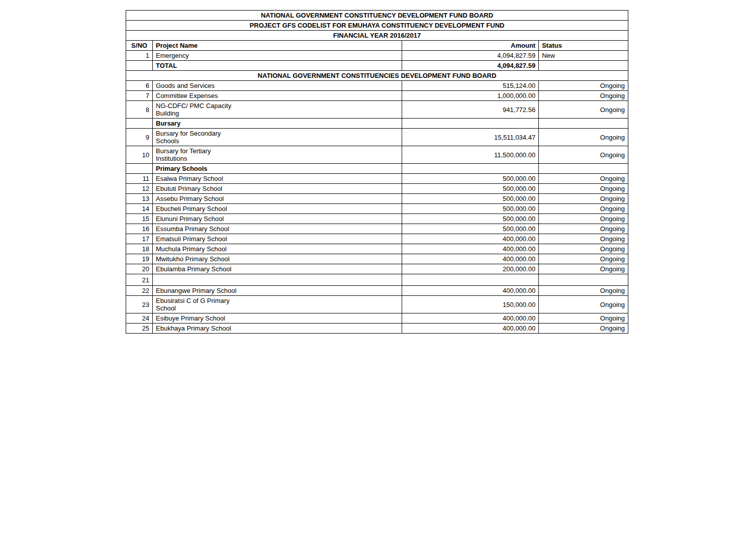| NATIONAL GOVERNMENT CONSTITUENCY DEVELOPMENT FUND BOARD |
| PROJECT GFS CODELIST FOR EMUHAYA CONSTITUENCY DEVELOPMENT FUND |
| FINANCIAL YEAR 2016/2017 |
| S/NO | Project Name | Amount | Status |
| 1 | Emergency | 4,094,827.59 | New |
| | TOTAL | 4,094,827.59 | |
| NATIONAL GOVERNMENT CONSTITUENCIES DEVELOPMENT FUND BOARD |
| 6 | Goods and Services | 515,124.00 | Ongoing |
| 7 | Committee Expenses | 1,000,000.00 | Ongoing |
| 8 | NG-CDFC/ PMC Capacity Building | 941,772.56 | Ongoing |
| | Bursary | | |
| 9 | Bursary for Secondary Schools | 15,511,034.47 | Ongoing |
| 10 | Bursary for Tertiary Institutions | 11,500,000.00 | Ongoing |
| | Primary Schools | | |
| 11 | Esalwa Primary School | 500,000.00 | Ongoing |
| 12 | Ebututi Primary School | 500,000.00 | Ongoing |
| 13 | Assebu Primary School | 500,000.00 | Ongoing |
| 14 | Ebucheli Primary School | 500,000.00 | Ongoing |
| 15 | Elununi Primary School | 500,000.00 | Ongoing |
| 16 | Essumba Primary School | 500,000.00 | Ongoing |
| 17 | Ematsuli Primary School | 400,000.00 | Ongoing |
| 18 | Muchula Primary School | 400,000.00 | Ongoing |
| 19 | Mwitukho Primary School | 400,000.00 | Ongoing |
| 20 | Ebulamba Primary School | 200,000.00 | Ongoing |
| 21 | | | |
| 22 | Ebunangwe Primary School | 400,000.00 | Ongoing |
| 23 | Ebusiratsi C of G Primary School | 150,000.00 | Ongoing |
| 24 | Esibuye Primary School | 400,000.00 | Ongoing |
| 25 | Ebukhaya Primary School | 400,000.00 | Ongoing |